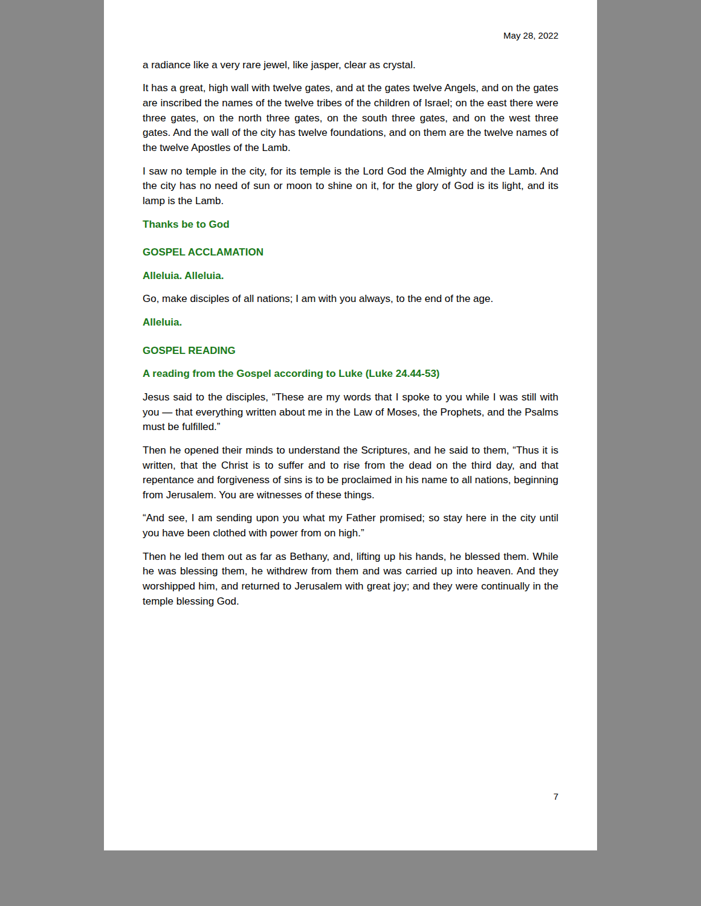May 28, 2022
a radiance like a very rare jewel, like jasper, clear as crystal.
It has a great, high wall with twelve gates, and at the gates twelve Angels, and on the gates are inscribed the names of the twelve tribes of the children of Israel; on the east there were three gates, on the north three gates, on the south three gates, and on the west three gates. And the wall of the city has twelve foundations, and on them are the twelve names of the twelve Apostles of the Lamb.
I saw no temple in the city, for its temple is the Lord God the Almighty and the Lamb. And the city has no need of sun or moon to shine on it, for the glory of God is its light, and its lamp is the Lamb.
Thanks be to God
GOSPEL ACCLAMATION
Alleluia. Alleluia.
Go, make disciples of all nations; I am with you always, to the end of the age.
Alleluia.
GOSPEL READING
A reading from the Gospel according to Luke (Luke 24.44-53)
Jesus said to the disciples, “These are my words that I spoke to you while I was still with you — that everything written about me in the Law of Moses, the Prophets, and the Psalms must be fulfilled.”
Then he opened their minds to understand the Scriptures, and he said to them, “Thus it is written, that the Christ is to suffer and to rise from the dead on the third day, and that repentance and forgiveness of sins is to be proclaimed in his name to all nations, beginning from Jerusalem. You are witnesses of these things.
“And see, I am sending upon you what my Father promised; so stay here in the city until you have been clothed with power from on high.”
Then he led them out as far as Bethany, and, lifting up his hands, he blessed them. While he was blessing them, he withdrew from them and was carried up into heaven. And they worshipped him, and returned to Jerusalem with great joy; and they were continually in the temple blessing God.
7